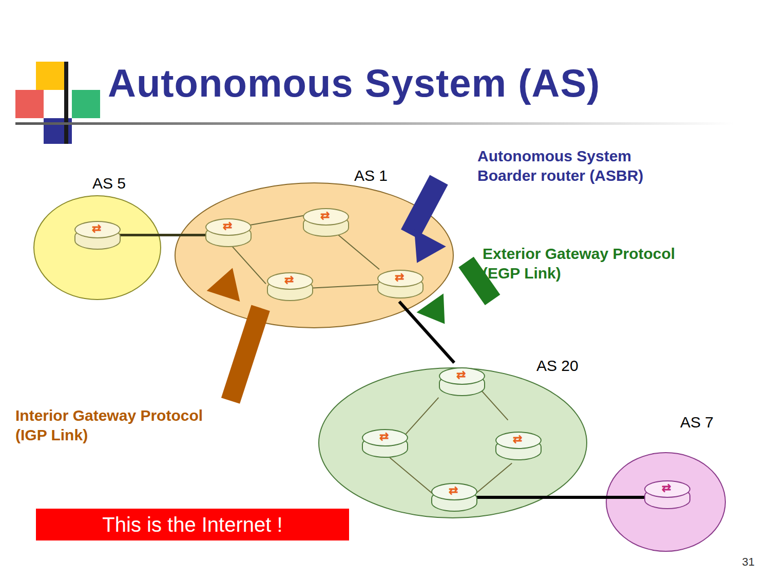Autonomous System (AS)
AS 5
AS 1
AS 20
AS 7
⇄
⇄
⇄
⇄
⇄
⇄
⇄
⇄
⇄
⇄
Autonomous System
Boarder router (ASBR)
Exterior Gateway Protocol
(EGP Link)
Interior Gateway Protocol
(IGP Link)
This is the Internet !
31